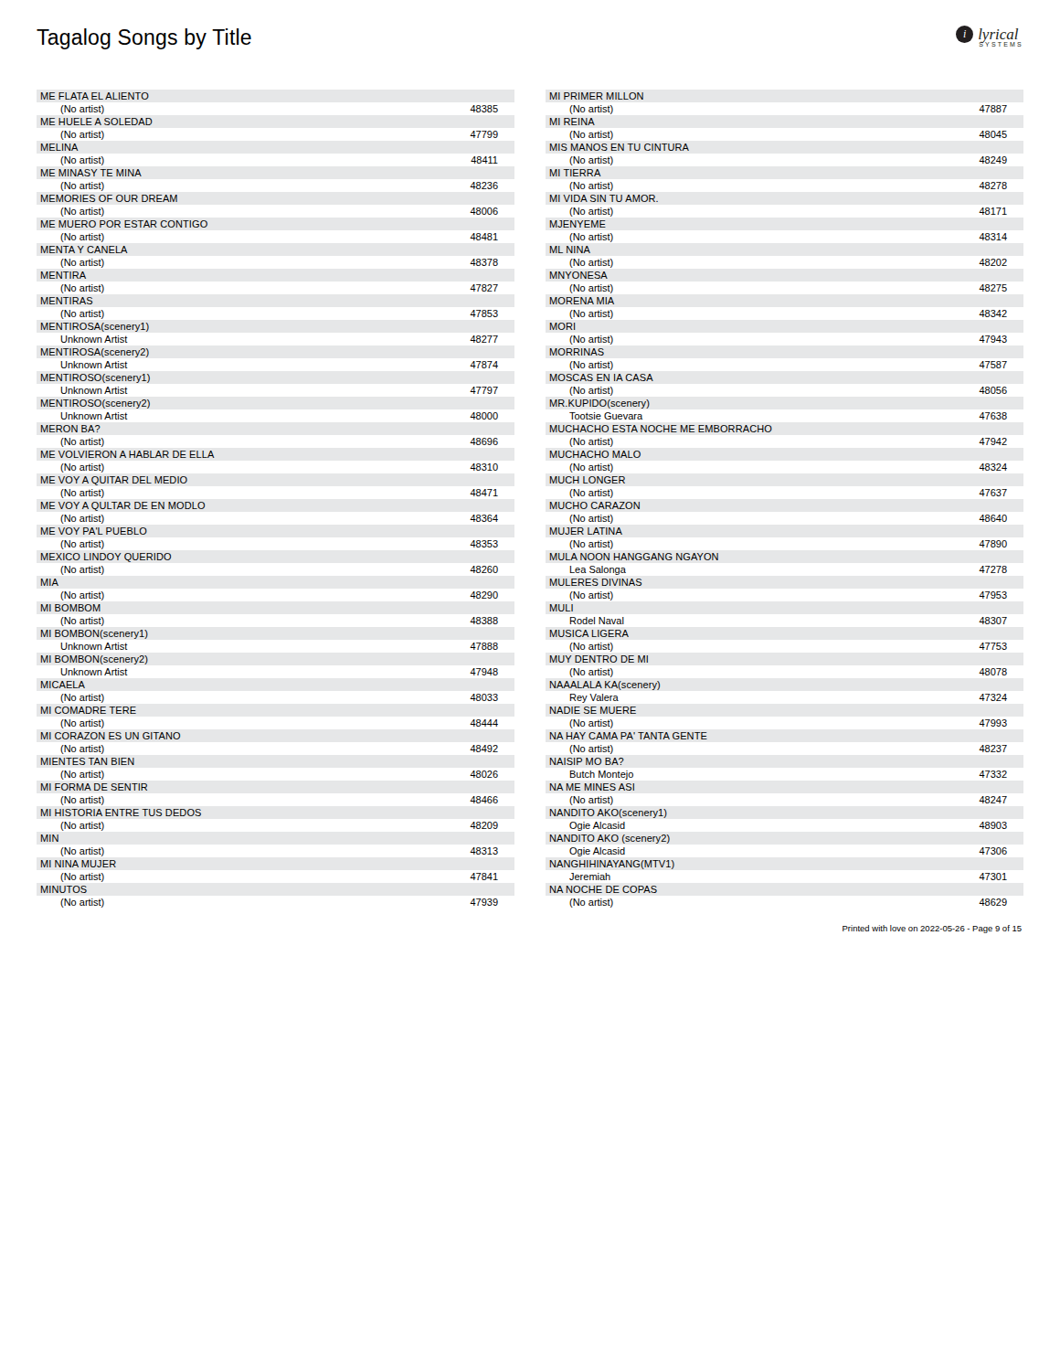Tagalog Songs by Title
i
lyrical
SYSTEMS
| ME FLATA EL ALIENTO |
| (No artist) | 48385 |
| ME HUELE A SOLEDAD |
| (No artist) | 47799 |
| MELINA |
| (No artist) | 48411 |
| ME MINASY TE MINA |
| (No artist) | 48236 |
| MEMORIES OF OUR DREAM |
| (No artist) | 48006 |
| ME MUERO POR ESTAR CONTIGO |
| (No artist) | 48481 |
| MENTA Y CANELA |
| (No artist) | 48378 |
| MENTIRA |
| (No artist) | 47827 |
| MENTIRAS |
| (No artist) | 47853 |
| MENTIROSA(scenery1) |
| Unknown Artist | 48277 |
| MENTIROSA(scenery2) |
| Unknown Artist | 47874 |
| MENTIROSO(scenery1) |
| Unknown Artist | 47797 |
| MENTIROSO(scenery2) |
| Unknown Artist | 48000 |
| MERON BA? |
| (No artist) | 48696 |
| ME VOLVIERON A HABLAR DE ELLA |
| (No artist) | 48310 |
| ME VOY A QUITAR DEL MEDIO |
| (No artist) | 48471 |
| ME VOY A QULTAR DE EN MODLO |
| (No artist) | 48364 |
| ME VOY PA'L PUEBLO |
| (No artist) | 48353 |
| MEXICO LINDOY QUERIDO |
| (No artist) | 48260 |
| MIA |
| (No artist) | 48290 |
| MI BOMBOM |
| (No artist) | 48388 |
| MI BOMBON(scenery1) |
| Unknown Artist | 47888 |
| MI BOMBON(scenery2) |
| Unknown Artist | 47948 |
| MICAELA |
| (No artist) | 48033 |
| MI COMADRE TERE |
| (No artist) | 48444 |
| MI CORAZON ES UN GITANO |
| (No artist) | 48492 |
| MIENTES TAN BIEN |
| (No artist) | 48026 |
| MI FORMA DE SENTIR |
| (No artist) | 48466 |
| MI HISTORIA ENTRE TUS DEDOS |
| (No artist) | 48209 |
| MIN |
| (No artist) | 48313 |
| MI NINA MUJER |
| (No artist) | 47841 |
| MINUTOS |
| (No artist) | 47939 |
| MI PRIMER MILLON |
| (No artist) | 47887 |
| MI REINA |
| (No artist) | 48045 |
| MIS MANOS EN TU CINTURA |
| (No artist) | 48249 |
| MI TIERRA |
| (No artist) | 48278 |
| MI VIDA SIN TU AMOR. |
| (No artist) | 48171 |
| MJENYEME |
| (No artist) | 48314 |
| ML NINA |
| (No artist) | 48202 |
| MNYONESA |
| (No artist) | 48275 |
| MORENA MIA |
| (No artist) | 48342 |
| MORI |
| (No artist) | 47943 |
| MORRINAS |
| (No artist) | 47587 |
| MOSCAS EN IA CASA |
| (No artist) | 48056 |
| MR.KUPIDO(scenery) |
| Tootsie Guevara | 47638 |
| MUCHACHO ESTA NOCHE ME EMBORRACHO |
| (No artist) | 47942 |
| MUCHACHO MALO |
| (No artist) | 48324 |
| MUCH LONGER |
| (No artist) | 47637 |
| MUCHO CARAZON |
| (No artist) | 48640 |
| MUJER LATINA |
| (No artist) | 47890 |
| MULA NOON HANGGANG NGAYON |
| Lea Salonga | 47278 |
| MULERES DIVINAS |
| (No artist) | 47953 |
| MULI |
| Rodel Naval | 48307 |
| MUSICA LIGERA |
| (No artist) | 47753 |
| MUY DENTRO DE MI |
| (No artist) | 48078 |
| NAAALALA KA(scenery) |
| Rey Valera | 47324 |
| NADIE SE MUERE |
| (No artist) | 47993 |
| NA HAY CAMA PA' TANTA GENTE |
| (No artist) | 48237 |
| NAISIP MO BA? |
| Butch Montejo | 47332 |
| NA ME MINES ASI |
| (No artist) | 48247 |
| NANDITO AKO(scenery1) |
| Ogie Alcasid | 48903 |
| NANDITO AKO (scenery2) |
| Ogie Alcasid | 47306 |
| NANGHIHINAYANG(MTV1) |
| Jeremiah | 47301 |
| NA NOCHE DE COPAS |
| (No artist) | 48629 |
Printed with love on 2022-05-26 - Page 9 of 15